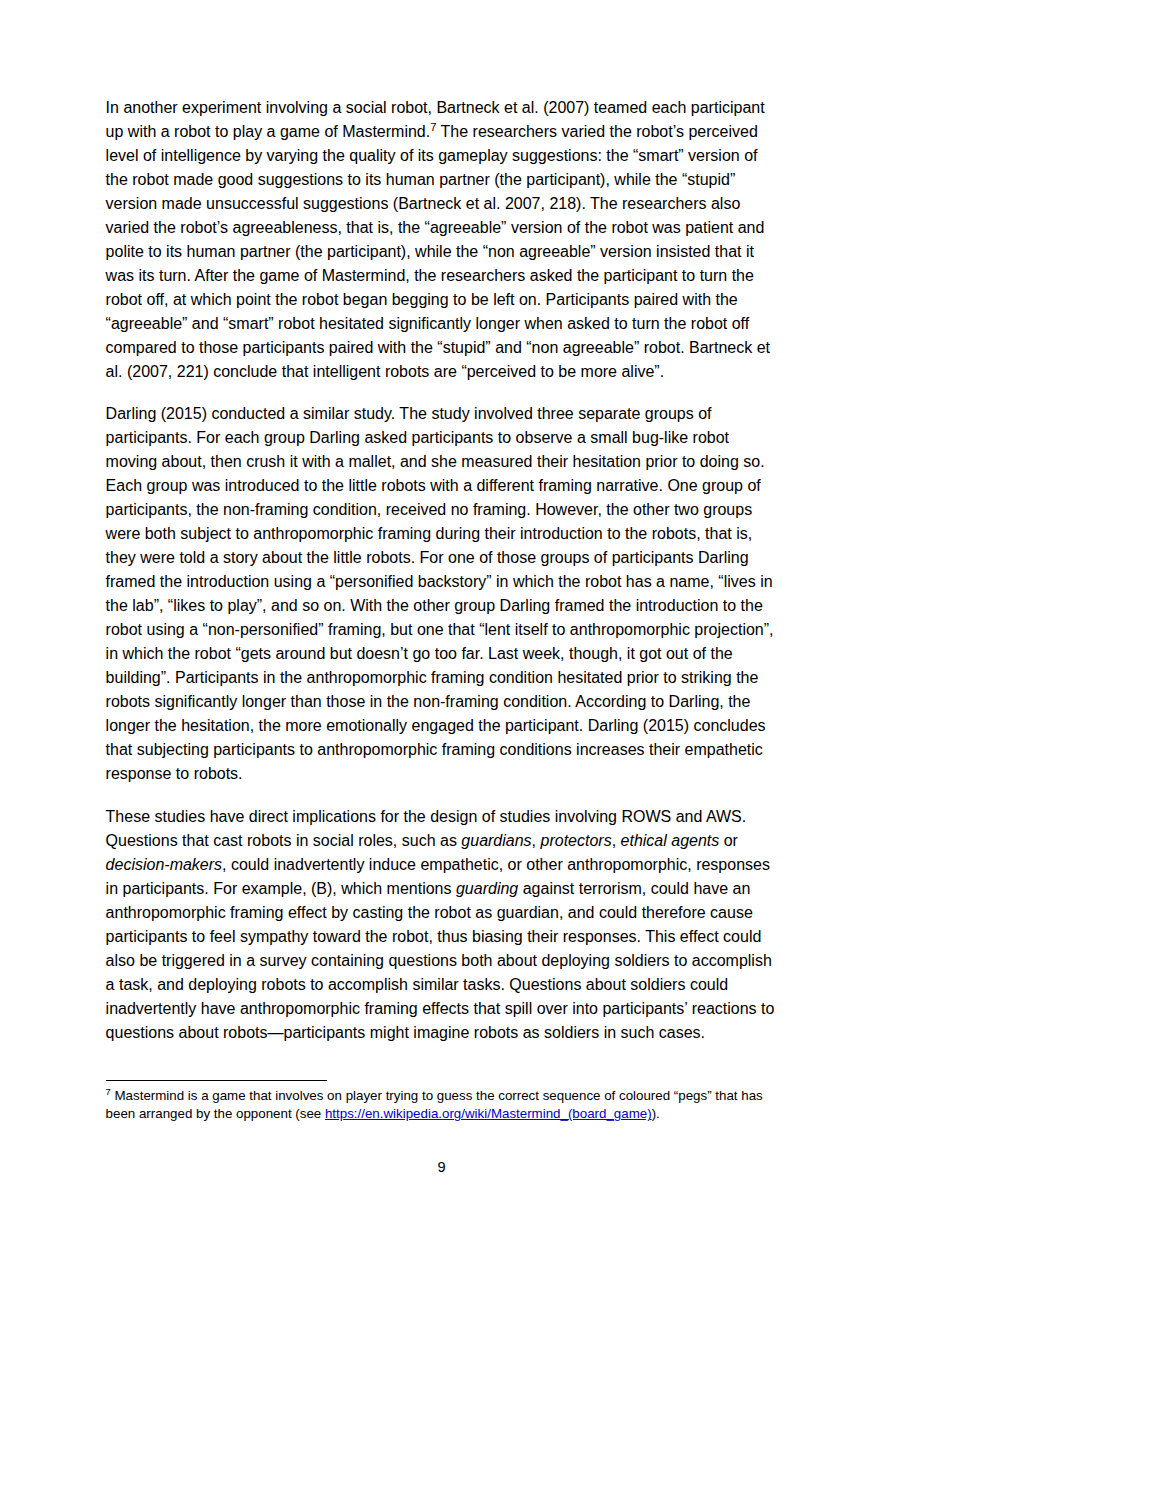In another experiment involving a social robot, Bartneck et al. (2007) teamed each participant up with a robot to play a game of Mastermind.7 The researchers varied the robot’s perceived level of intelligence by varying the quality of its gameplay suggestions: the “smart” version of the robot made good suggestions to its human partner (the participant), while the “stupid” version made unsuccessful suggestions (Bartneck et al. 2007, 218). The researchers also varied the robot’s agreeableness, that is, the “agreeable” version of the robot was patient and polite to its human partner (the participant), while the “non agreeable” version insisted that it was its turn. After the game of Mastermind, the researchers asked the participant to turn the robot off, at which point the robot began begging to be left on. Participants paired with the “agreeable” and “smart” robot hesitated significantly longer when asked to turn the robot off compared to those participants paired with the “stupid” and “non agreeable” robot. Bartneck et al. (2007, 221) conclude that intelligent robots are “perceived to be more alive”.
Darling (2015) conducted a similar study. The study involved three separate groups of participants. For each group Darling asked participants to observe a small bug-like robot moving about, then crush it with a mallet, and she measured their hesitation prior to doing so. Each group was introduced to the little robots with a different framing narrative. One group of participants, the non-framing condition, received no framing. However, the other two groups were both subject to anthropomorphic framing during their introduction to the robots, that is, they were told a story about the little robots. For one of those groups of participants Darling framed the introduction using a “personified backstory” in which the robot has a name, “lives in the lab”, “likes to play”, and so on. With the other group Darling framed the introduction to the robot using a “non-personified” framing, but one that “lent itself to anthropomorphic projection”, in which the robot “gets around but doesn’t go too far. Last week, though, it got out of the building”. Participants in the anthropomorphic framing condition hesitated prior to striking the robots significantly longer than those in the non-framing condition. According to Darling, the longer the hesitation, the more emotionally engaged the participant. Darling (2015) concludes that subjecting participants to anthropomorphic framing conditions increases their empathetic response to robots.
These studies have direct implications for the design of studies involving ROWS and AWS. Questions that cast robots in social roles, such as guardians, protectors, ethical agents or decision-makers, could inadvertently induce empathetic, or other anthropomorphic, responses in participants. For example, (B), which mentions guarding against terrorism, could have an anthropomorphic framing effect by casting the robot as guardian, and could therefore cause participants to feel sympathy toward the robot, thus biasing their responses. This effect could also be triggered in a survey containing questions both about deploying soldiers to accomplish a task, and deploying robots to accomplish similar tasks. Questions about soldiers could inadvertently have anthropomorphic framing effects that spill over into participants’ reactions to questions about robots—participants might imagine robots as soldiers in such cases.
7 Mastermind is a game that involves on player trying to guess the correct sequence of coloured “pegs” that has been arranged by the opponent (see https://en.wikipedia.org/wiki/Mastermind_(board_game)).
9